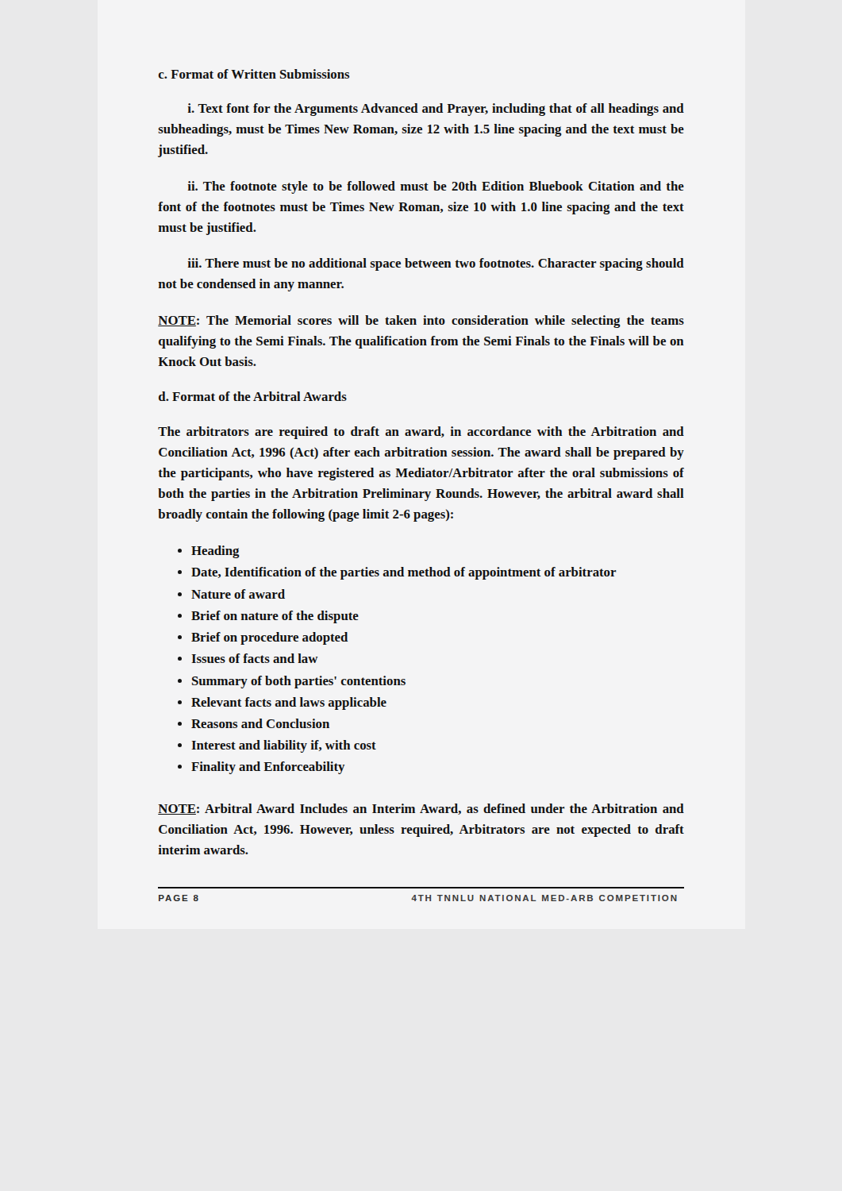c. Format of Written Submissions
i. Text font for the Arguments Advanced and Prayer, including that of all headings and subheadings, must be Times New Roman, size 12 with 1.5 line spacing and the text must be justified.
ii. The footnote style to be followed must be 20th Edition Bluebook Citation and the font of the footnotes must be Times New Roman, size 10 with 1.0 line spacing and the text must be justified.
iii. There must be no additional space between two footnotes. Character spacing should not be condensed in any manner.
NOTE: The Memorial scores will be taken into consideration while selecting the teams qualifying to the Semi Finals. The qualification from the Semi Finals to the Finals will be on Knock Out basis.
d. Format of the Arbitral Awards
The arbitrators are required to draft an award, in accordance with the Arbitration and Conciliation Act, 1996 (Act) after each arbitration session. The award shall be prepared by the participants, who have registered as Mediator/Arbitrator after the oral submissions of both the parties in the Arbitration Preliminary Rounds. However, the arbitral award shall broadly contain the following (page limit 2-6 pages):
Heading
Date, Identification of the parties and method of appointment of arbitrator
Nature of award
Brief on nature of the dispute
Brief on procedure adopted
Issues of facts and law
Summary of both parties' contentions
Relevant facts and laws applicable
Reasons and Conclusion
Interest and liability if, with cost
Finality and Enforceability
NOTE: Arbitral Award Includes an Interim Award, as defined under the Arbitration and Conciliation Act, 1996. However, unless required, Arbitrators are not expected to draft interim awards.
PAGE 8 4TH TNNLU NATIONAL MED-ARB COMPETITION